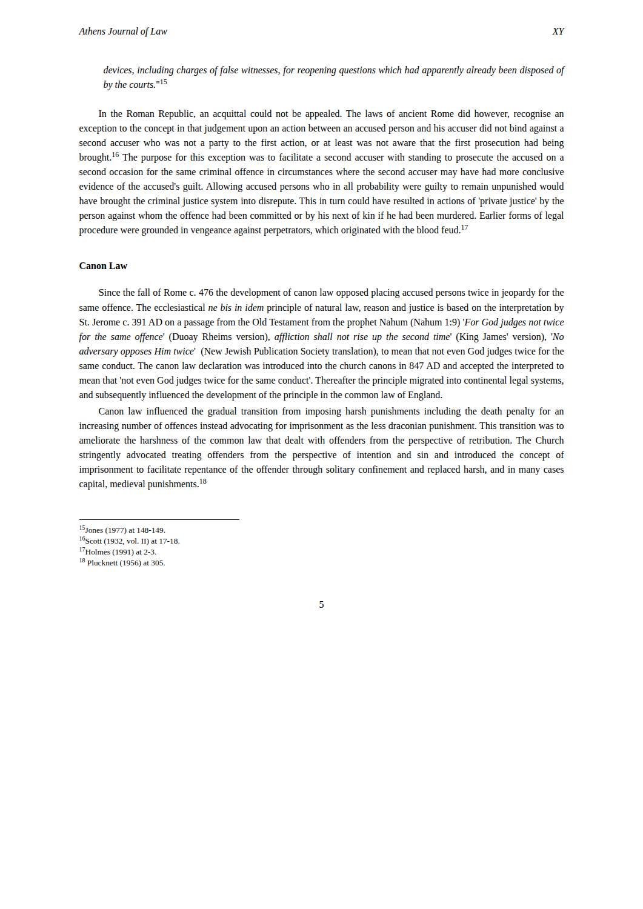Athens Journal of Law XY
devices, including charges of false witnesses, for reopening questions which had apparently already been disposed of by the courts."15
In the Roman Republic, an acquittal could not be appealed. The laws of ancient Rome did however, recognise an exception to the concept in that judgement upon an action between an accused person and his accuser did not bind against a second accuser who was not a party to the first action, or at least was not aware that the first prosecution had being brought.16 The purpose for this exception was to facilitate a second accuser with standing to prosecute the accused on a second occasion for the same criminal offence in circumstances where the second accuser may have had more conclusive evidence of the accused's guilt. Allowing accused persons who in all probability were guilty to remain unpunished would have brought the criminal justice system into disrepute. This in turn could have resulted in actions of 'private justice' by the person against whom the offence had been committed or by his next of kin if he had been murdered. Earlier forms of legal procedure were grounded in vengeance against perpetrators, which originated with the blood feud.17
Canon Law
Since the fall of Rome c. 476 the development of canon law opposed placing accused persons twice in jeopardy for the same offence. The ecclesiastical ne bis in idem principle of natural law, reason and justice is based on the interpretation by St. Jerome c. 391 AD on a passage from the Old Testament from the prophet Nahum (Nahum 1:9) 'For God judges not twice for the same offence' (Duoay Rheims version), affliction shall not rise up the second time' (King James' version), 'No adversary opposes Him twice' (New Jewish Publication Society translation), to mean that not even God judges twice for the same conduct. The canon law declaration was introduced into the church canons in 847 AD and accepted the interpreted to mean that 'not even God judges twice for the same conduct'. Thereafter the principle migrated into continental legal systems, and subsequently influenced the development of the principle in the common law of England.
Canon law influenced the gradual transition from imposing harsh punishments including the death penalty for an increasing number of offences instead advocating for imprisonment as the less draconian punishment. This transition was to ameliorate the harshness of the common law that dealt with offenders from the perspective of retribution. The Church stringently advocated treating offenders from the perspective of intention and sin and introduced the concept of imprisonment to facilitate repentance of the offender through solitary confinement and replaced harsh, and in many cases capital, medieval punishments.18
15Jones (1977) at 148-149.
16Scott (1932, vol. II) at 17-18.
17Holmes (1991) at 2-3.
18 Plucknett (1956) at 305.
5